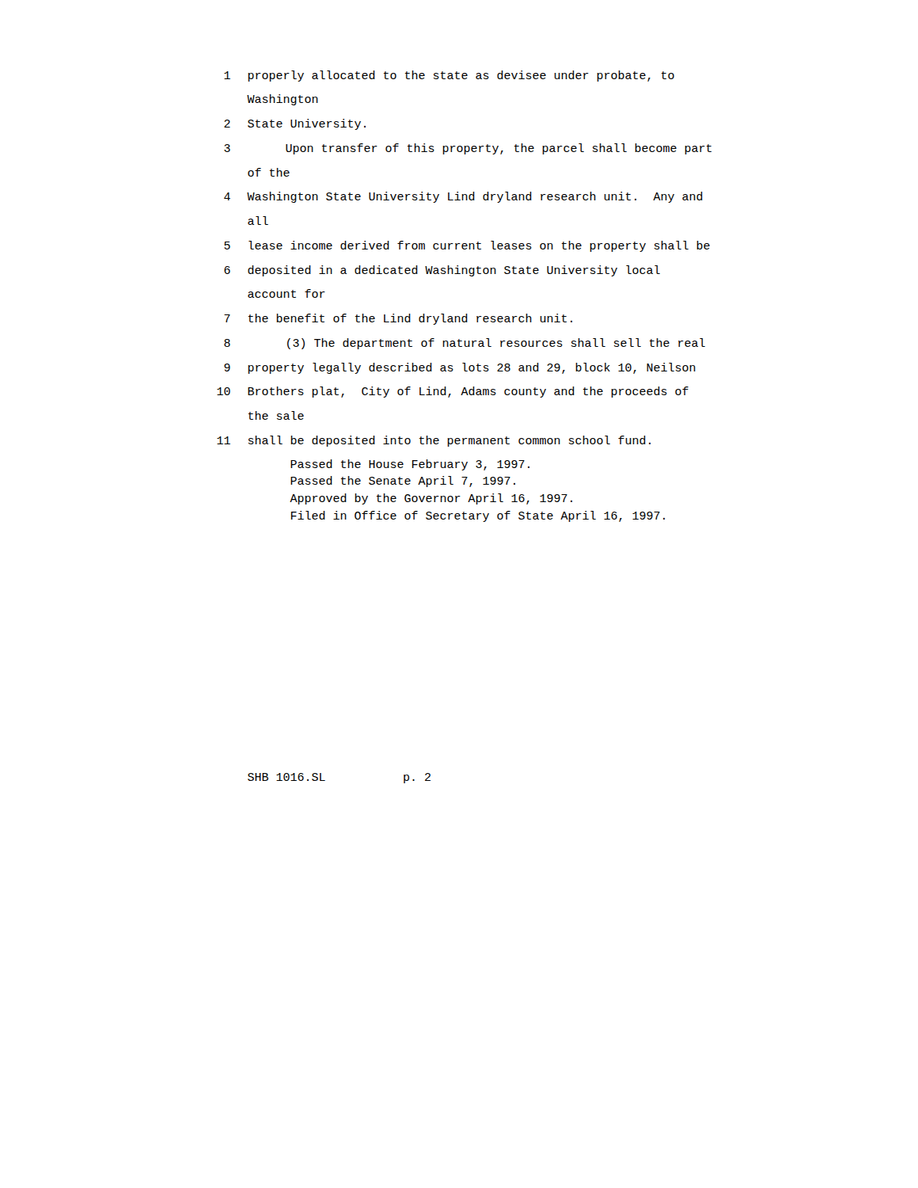properly allocated to the state as devisee under probate, to Washington
State University.
Upon transfer of this property, the parcel shall become part of the
Washington State University Lind dryland research unit. Any and all
lease income derived from current leases on the property shall be
deposited in a dedicated Washington State University local account for
the benefit of the Lind dryland research unit.
(3) The department of natural resources shall sell the real
property legally described as lots 28 and 29, block 10, Neilson
Brothers plat, City of Lind, Adams county and the proceeds of the sale
shall be deposited into the permanent common school fund.
Passed the House February 3, 1997.
Passed the Senate April 7, 1997.
Approved by the Governor April 16, 1997.
Filed in Office of Secretary of State April 16, 1997.
SHB 1016.SL p. 2